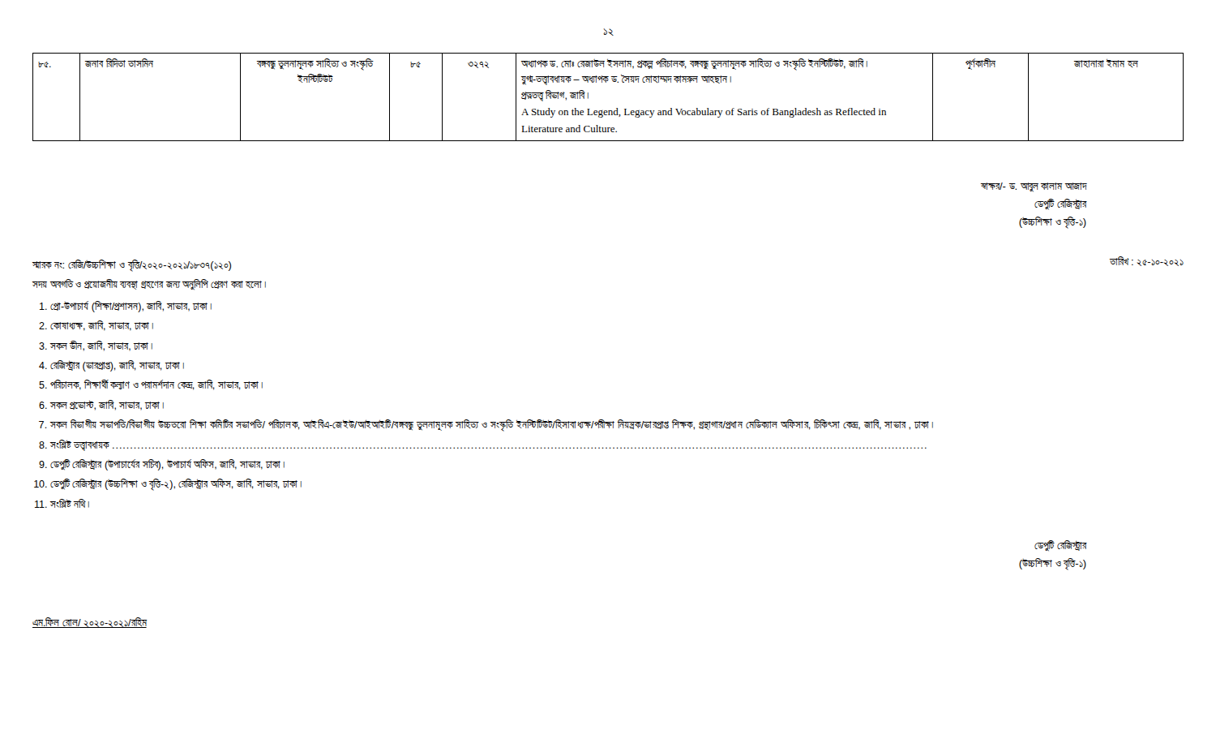১২
| ৮৫. | জনাব রিদিতা তাসমিন | বঙ্গবন্ধু তুলনামূলক সাহিত্য ও সংস্কৃতি ইনস্টিটিউট | ৮৫ | ৩২৭২ | অধ্যাপক ড. মোঃ রেজাউল ইসলাম, প্রকল্প পরিচালক, বঙ্গবন্ধু তুলনামূলক সাহিত্য ও সংস্কৃতি ইনস্টিটিউট, জাবি। যুগ্ম-তত্ত্বাবধায়ক – অধ্যাপক ড. সৈয়দ মোহাম্মদ কামরুল আহছান। প্রত্নতত্ত্ব বিভাগ, জাবি। A Study on the Legend, Legacy and Vocabulary of Saris of Bangladesh as Reflected in Literature and Culture. | পূর্ণকালীন | জাহানারা ইমাম হল |
স্বাক্ষর/- ড. আবুল কালাম আজাদ
ডেপুটি রেজিস্ট্রার
(উচ্চশিক্ষা ও বৃত্তি-১)
স্মারক নং: রেজি/উচ্চশিক্ষা ও বৃত্তি/২০২০-২০২১/১৮৩৭(১২০)
সদয় অবগতি ও প্রয়োজনীয় ব্যবস্থা গ্রহণের জন্য অনুলিপি প্রেরণ করা হলো।
তারিখ : ২৫-১০-২০২১
প্রো-উপাচার্য (শিক্ষা/প্রশাসন), জাবি, সাভার, ঢাকা।
কোষাধ্যক্ষ, জাবি, সাভার, ঢাকা।
সকল ডীন, জাবি, সাভার, ঢাকা।
রেজিস্ট্রার (ভারপ্রাপ্ত), জাবি, সাভার, ঢাকা।
পরিচালক, শিক্ষার্থী কল্যাণ ও পরামর্শদান কেন্দ্র, জাবি, সাভার, ঢাকা।
সকল প্রভোস্ট, জাবি, সাভার, ঢাকা।
সকল বিভাগীয় সভাপতি/বিভাগীয় উচ্চতরো শিক্ষা কমিটির সভাপতি/ পরিচালক, আইবিএ-জেইউ/আইআইটি/বঙ্গবন্ধু তুলনামূলক সাহিত্য ও সংস্কৃতি ইনস্টিটিউট/হিসাবাধ্যক্ষ/পরীক্ষা নিয়ন্ত্রক/ভারপ্রাপ্ত শিক্ষক, গ্রন্থাগার/প্রধান মেডিক্যাল অফিসার, চিকিৎসা কেন্দ্র, জাবি, সাভার , ঢাকা।
সংশ্লিষ্ট তত্ত্বাবধায়ক .................................................................................................................................................................................................................................
ডেপুটি রেজিস্ট্রার (উপাচার্যের সচিব), উপাচার্য অফিস, জাবি, সাভার, ঢাকা।
ডেপুটি রেজিস্ট্রার (উচ্চশিক্ষা ও বৃত্তি-২), রেজিস্ট্রার অফিস, জাবি, সাভার, ঢাকা।
সংশ্লিষ্ট নথি।
ডেপুটি রেজিস্ট্রার
(উচ্চশিক্ষা ও বৃত্তি-১)
এম.ফিল রোল/ ২০২০-২০২১/রহিম